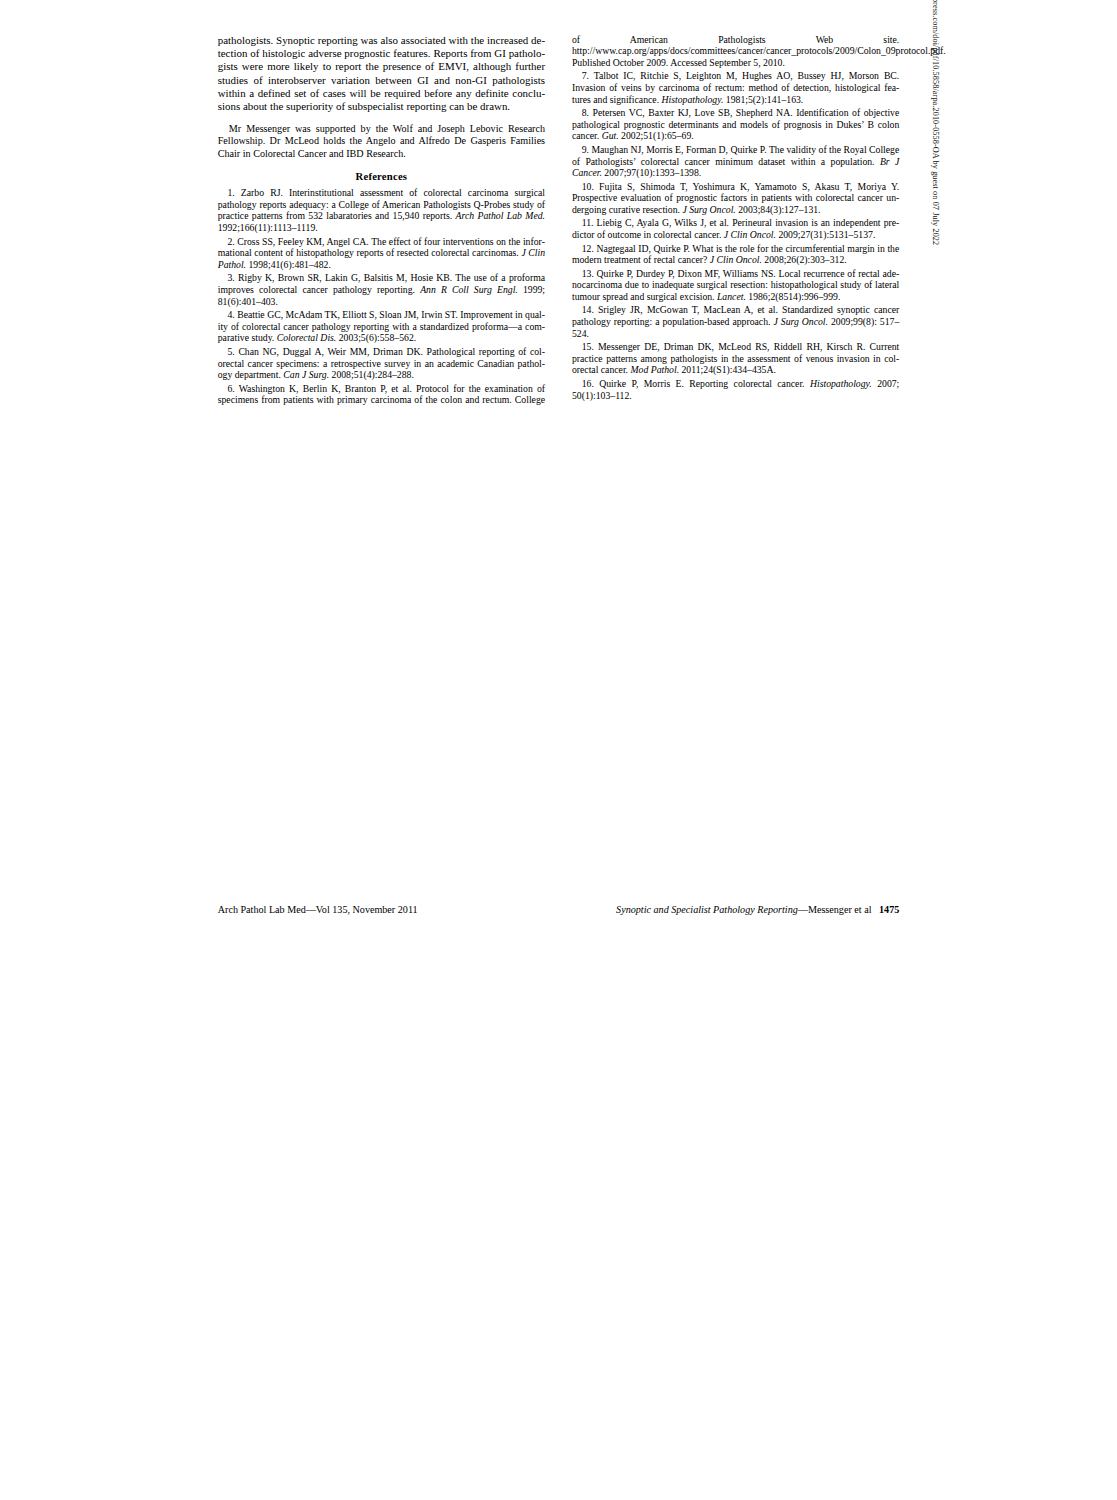Downloaded from http://meridian.allenpress.com/doi/pdf/10.5858/arpa.2010-0558-OA by guest on 07 July 2022
pathologists. Synoptic reporting was also associated with the increased detection of histologic adverse prognostic features. Reports from GI pathologists were more likely to report the presence of EMVI, although further studies of interobserver variation between GI and non-GI pathologists within a defined set of cases will be required before any definite conclusions about the superiority of subspecialist reporting can be drawn.
Mr Messenger was supported by the Wolf and Joseph Lebovic Research Fellowship. Dr McLeod holds the Angelo and Alfredo De Gasperis Families Chair in Colorectal Cancer and IBD Research.
References
1. Zarbo RJ. Interinstitutional assessment of colorectal carcinoma surgical pathology reports adequacy: a College of American Pathologists Q-Probes study of practice patterns from 532 labaratories and 15,940 reports. Arch Pathol Lab Med. 1992;166(11):1113–1119.
2. Cross SS, Feeley KM, Angel CA. The effect of four interventions on the informational content of histopathology reports of resected colorectal carcinomas. J Clin Pathol. 1998;41(6):481–482.
3. Rigby K, Brown SR, Lakin G, Balsitis M, Hosie KB. The use of a proforma improves colorectal cancer pathology reporting. Ann R Coll Surg Engl. 1999; 81(6):401–403.
4. Beattie GC, McAdam TK, Elliott S, Sloan JM, Irwin ST. Improvement in quality of colorectal cancer pathology reporting with a standardized proforma—a comparative study. Colorectal Dis. 2003;5(6):558–562.
5. Chan NG, Duggal A, Weir MM, Driman DK. Pathological reporting of colorectal cancer specimens: a retrospective survey in an academic Canadian pathology department. Can J Surg. 2008;51(4):284–288.
6. Washington K, Berlin K, Branton P, et al. Protocol for the examination of specimens from patients with primary carcinoma of the colon and rectum. College of American Pathologists Web site. http://www.cap.org/apps/docs/committees/cancer/cancer_protocols/2009/Colon_09protocol.pdf. Published October 2009. Accessed September 5, 2010.
7. Talbot IC, Ritchie S, Leighton M, Hughes AO, Bussey HJ, Morson BC. Invasion of veins by carcinoma of rectum: method of detection, histological features and significance. Histopathology. 1981;5(2):141–163.
8. Petersen VC, Baxter KJ, Love SB, Shepherd NA. Identification of objective pathological prognostic determinants and models of prognosis in Dukes’ B colon cancer. Gut. 2002;51(1):65–69.
9. Maughan NJ, Morris E, Forman D, Quirke P. The validity of the Royal College of Pathologists’ colorectal cancer minimum dataset within a population. Br J Cancer. 2007;97(10):1393–1398.
10. Fujita S, Shimoda T, Yoshimura K, Yamamoto S, Akasu T, Moriya Y. Prospective evaluation of prognostic factors in patients with colorectal cancer undergoing curative resection. J Surg Oncol. 2003;84(3):127–131.
11. Liebig C, Ayala G, Wilks J, et al. Perineural invasion is an independent predictor of outcome in colorectal cancer. J Clin Oncol. 2009;27(31):5131–5137.
12. Nagtegaal ID, Quirke P. What is the role for the circumferential margin in the modern treatment of rectal cancer? J Clin Oncol. 2008;26(2):303–312.
13. Quirke P, Durdey P, Dixon MF, Williams NS. Local recurrence of rectal adenocarcinoma due to inadequate surgical resection: histopathological study of lateral tumour spread and surgical excision. Lancet. 1986;2(8514):996–999.
14. Srigley JR, McGowan T, MacLean A, et al. Standardized synoptic cancer pathology reporting: a population-based approach. J Surg Oncol. 2009;99(8): 517–524.
15. Messenger DE, Driman DK, McLeod RS, Riddell RH, Kirsch R. Current practice patterns among pathologists in the assessment of venous invasion in colorectal cancer. Mod Pathol. 2011;24(S1):434–435A.
16. Quirke P, Morris E. Reporting colorectal cancer. Histopathology. 2007; 50(1):103–112.
Arch Pathol Lab Med—Vol 135, November 2011
Synoptic and Specialist Pathology Reporting—Messenger et al 1475